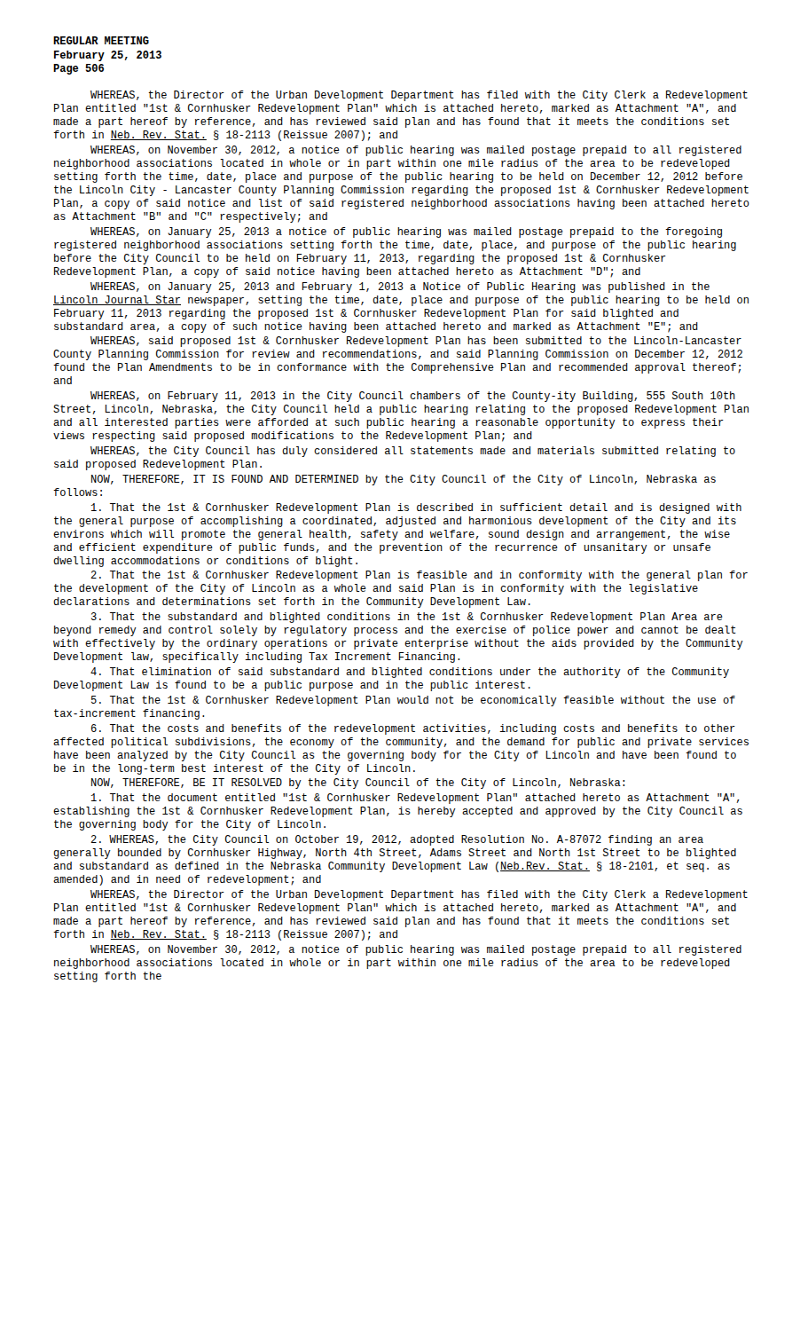REGULAR MEETING
February 25, 2013
Page 506
WHEREAS, the Director of the Urban Development Department has filed with the City Clerk a Redevelopment Plan entitled "1st & Cornhusker Redevelopment Plan" which is attached hereto, marked as Attachment "A", and made a part hereof by reference, and has reviewed said plan and has found that it meets the conditions set forth in Neb. Rev. Stat. § 18-2113 (Reissue 2007); and
WHEREAS, on November 30, 2012, a notice of public hearing was mailed postage prepaid to all registered neighborhood associations located in whole or in part within one mile radius of the area to be redeveloped setting forth the time, date, place and purpose of the public hearing to be held on December 12, 2012 before the Lincoln City - Lancaster County Planning Commission regarding the proposed 1st & Cornhusker Redevelopment Plan, a copy of said notice and list of said registered neighborhood associations having been attached hereto as Attachment "B" and "C" respectively; and
WHEREAS, on January 25, 2013 a notice of public hearing was mailed postage prepaid to the foregoing registered neighborhood associations setting forth the time, date, place, and purpose of the public hearing before the City Council to be held on February 11, 2013, regarding the proposed 1st & Cornhusker Redevelopment Plan, a copy of said notice having been attached hereto as Attachment "D"; and
WHEREAS, on January 25, 2013 and February 1, 2013 a Notice of Public Hearing was published in the Lincoln Journal Star newspaper, setting the time, date, place and purpose of the public hearing to be held on February 11, 2013 regarding the proposed 1st & Cornhusker Redevelopment Plan for said blighted and substandard area, a copy of such notice having been attached hereto and marked as Attachment "E"; and
WHEREAS, said proposed 1st & Cornhusker Redevelopment Plan has been submitted to the Lincoln-Lancaster County Planning Commission for review and recommendations, and said Planning Commission on December 12, 2012 found the Plan Amendments to be in conformance with the Comprehensive Plan and recommended approval thereof; and
WHEREAS, on February 11, 2013 in the City Council chambers of the County-ity Building, 555 South 10th Street, Lincoln, Nebraska, the City Council held a public hearing relating to the proposed Redevelopment Plan and all interested parties were afforded at such public hearing a reasonable opportunity to express their views respecting said proposed modifications to the Redevelopment Plan; and
WHEREAS, the City Council has duly considered all statements made and materials submitted relating to said proposed Redevelopment Plan.
NOW, THEREFORE, IT IS FOUND AND DETERMINED by the City Council of the City of Lincoln, Nebraska as follows:
1. That the 1st & Cornhusker Redevelopment Plan is described in sufficient detail and is designed with the general purpose of accomplishing a coordinated, adjusted and harmonious development of the City and its environs which will promote the general health, safety and welfare, sound design and arrangement, the wise and efficient expenditure of public funds, and the prevention of the recurrence of unsanitary or unsafe dwelling accommodations or conditions of blight.
2. That the 1st & Cornhusker Redevelopment Plan is feasible and in conformity with the general plan for the development of the City of Lincoln as a whole and said Plan is in conformity with the legislative declarations and determinations set forth in the Community Development Law.
3. That the substandard and blighted conditions in the 1st & Cornhusker Redevelopment Plan Area are beyond remedy and control solely by regulatory process and the exercise of police power and cannot be dealt with effectively by the ordinary operations or private enterprise without the aids provided by the Community Development law, specifically including Tax Increment Financing.
4. That elimination of said substandard and blighted conditions under the authority of the Community Development Law is found to be a public purpose and in the public interest.
5. That the 1st & Cornhusker Redevelopment Plan would not be economically feasible without the use of tax-increment financing.
6. That the costs and benefits of the redevelopment activities, including costs and benefits to other affected political subdivisions, the economy of the community, and the demand for public and private services have been analyzed by the City Council as the governing body for the City of Lincoln and have been found to be in the long-term best interest of the City of Lincoln.
NOW, THEREFORE, BE IT RESOLVED by the City Council of the City of Lincoln, Nebraska:
1. That the document entitled "1st & Cornhusker Redevelopment Plan" attached hereto as Attachment "A", establishing the 1st & Cornhusker Redevelopment Plan, is hereby accepted and approved by the City Council as the governing body for the City of Lincoln.
2. WHEREAS, the City Council on October 19, 2012, adopted Resolution No. A-87072 finding an area generally bounded by Cornhusker Highway, North 4th Street, Adams Street and North 1st Street to be blighted and substandard as defined in the Nebraska Community Development Law (Neb.Rev. Stat. § 18-2101, et seq. as amended) and in need of redevelopment; and
WHEREAS, the Director of the Urban Development Department has filed with the City Clerk a Redevelopment Plan entitled "1st & Cornhusker Redevelopment Plan" which is attached hereto, marked as Attachment "A", and made a part hereof by reference, and has reviewed said plan and has found that it meets the conditions set forth in Neb. Rev. Stat. § 18-2113 (Reissue 2007); and
WHEREAS, on November 30, 2012, a notice of public hearing was mailed postage prepaid to all registered neighborhood associations located in whole or in part within one mile radius of the area to be redeveloped setting forth the